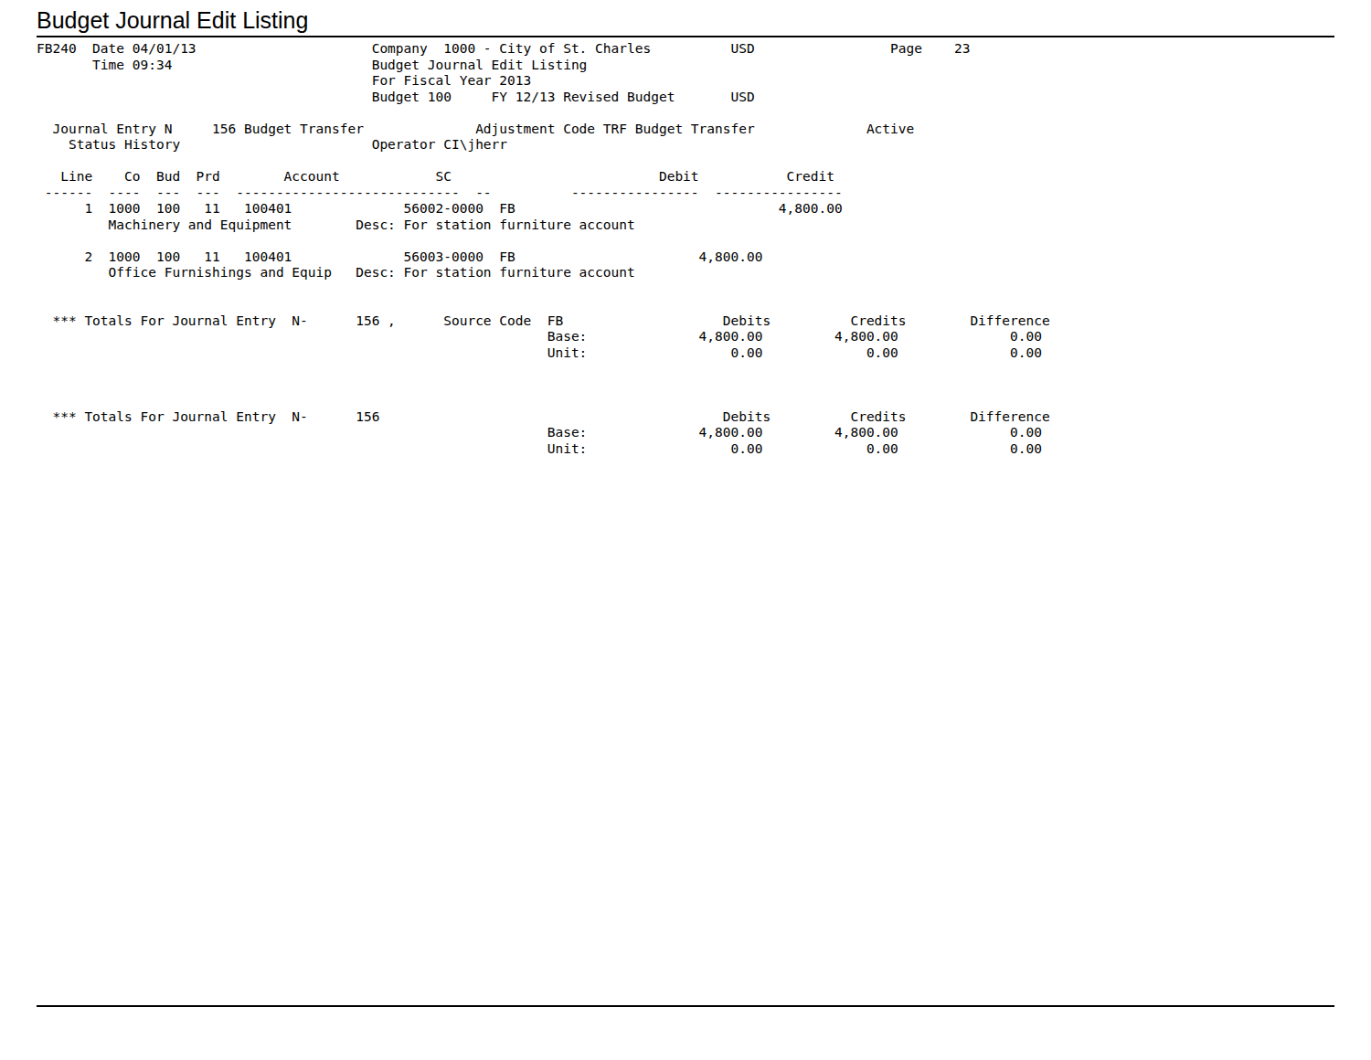Budget Journal Edit Listing
FB240  Date 04/01/13                      Company  1000 - City of St. Charles          USD                 Page    23
       Time 09:34                         Budget Journal Edit Listing
                                          For Fiscal Year 2013
                                          Budget 100     FY 12/13 Revised Budget       USD

  Journal Entry N     156 Budget Transfer              Adjustment Code TRF Budget Transfer              Active
    Status History                        Operator CI\jherr

   Line    Co  Bud  Prd        Account            SC                          Debit           Credit
 ------  ----  ---  ---  ----------------------------  --          ----------------  ----------------
      1  1000  100   11   100401              56002-0000  FB                                 4,800.00
         Machinery and Equipment        Desc: For station furniture account

      2  1000  100   11   100401              56003-0000  FB                       4,800.00
         Office Furnishings and Equip   Desc: For station furniture account


  *** Totals For Journal Entry  N-      156 ,      Source Code  FB                    Debits          Credits        Difference
                                                                Base:              4,800.00         4,800.00              0.00
                                                                Unit:                  0.00             0.00              0.00



  *** Totals For Journal Entry  N-      156                                           Debits          Credits        Difference
                                                                Base:              4,800.00         4,800.00              0.00
                                                                Unit:                  0.00             0.00              0.00